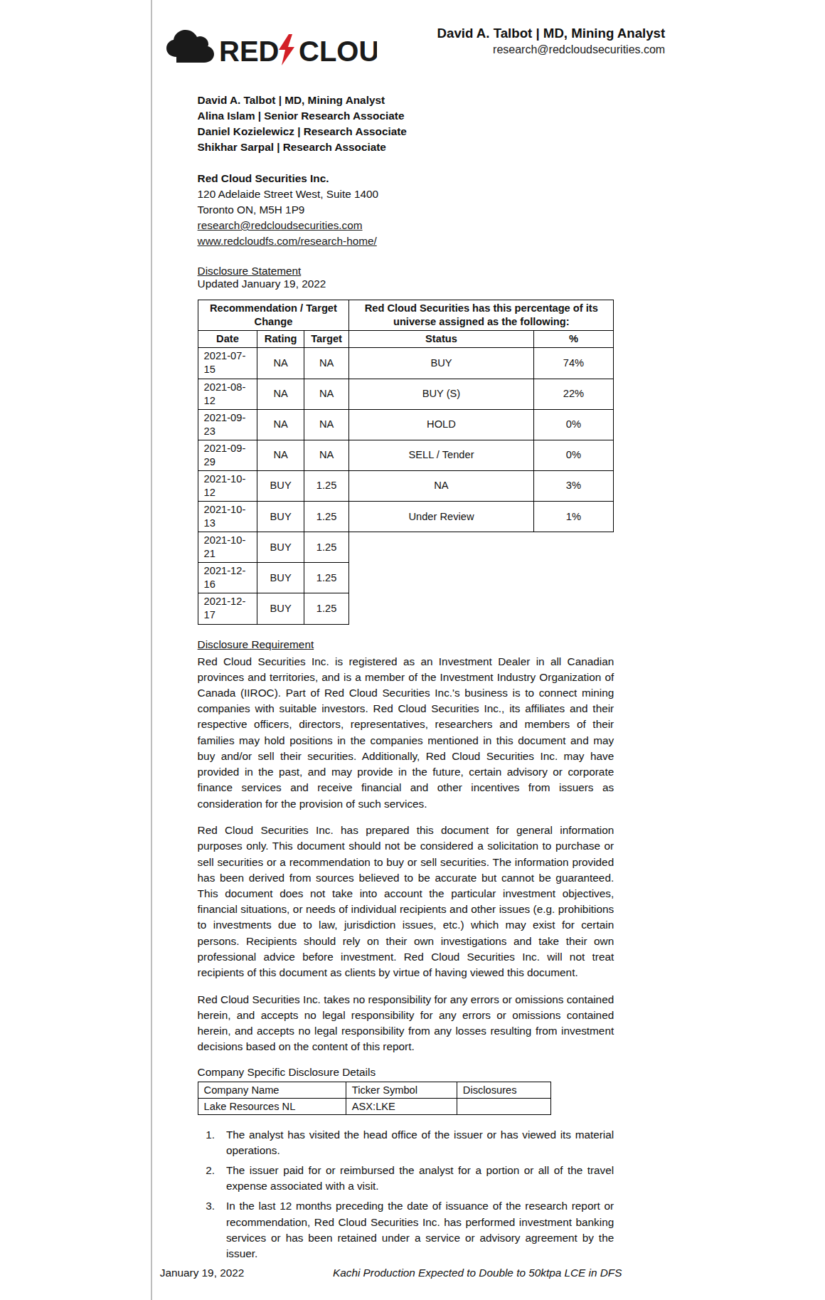RED CLOUD
David A. Talbot | MD, Mining Analyst
research@redcloudsecurities.com
David A. Talbot | MD, Mining Analyst
Alina Islam | Senior Research Associate
Daniel Kozielewicz | Research Associate
Shikhar Sarpal | Research Associate
Red Cloud Securities Inc.
120 Adelaide Street West, Suite 1400
Toronto ON, M5H 1P9
research@redcloudsecurities.com
www.redcloudfs.com/research-home/
Disclosure Statement
Updated January 19, 2022
| Recommendation / Target Change | Red Cloud Securities has this percentage of its universe assigned as the following: |
| --- | --- |
| Date | Rating | Target | Status | % |
| 2021-07-15 | NA | NA | BUY | 74% |
| 2021-08-12 | NA | NA | BUY (S) | 22% |
| 2021-09-23 | NA | NA | HOLD | 0% |
| 2021-09-29 | NA | NA | SELL / Tender | 0% |
| 2021-10-12 | BUY | 1.25 | NA | 3% |
| 2021-10-13 | BUY | 1.25 | Under Review | 1% |
| 2021-10-21 | BUY | 1.25 | | |
| 2021-12-16 | BUY | 1.25 | | |
| 2021-12-17 | BUY | 1.25 | | |
Disclosure Requirement
Red Cloud Securities Inc. is registered as an Investment Dealer in all Canadian provinces and territories, and is a member of the Investment Industry Organization of Canada (IIROC). Part of Red Cloud Securities Inc.'s business is to connect mining companies with suitable investors. Red Cloud Securities Inc., its affiliates and their respective officers, directors, representatives, researchers and members of their families may hold positions in the companies mentioned in this document and may buy and/or sell their securities. Additionally, Red Cloud Securities Inc. may have provided in the past, and may provide in the future, certain advisory or corporate finance services and receive financial and other incentives from issuers as consideration for the provision of such services.
Red Cloud Securities Inc. has prepared this document for general information purposes only. This document should not be considered a solicitation to purchase or sell securities or a recommendation to buy or sell securities. The information provided has been derived from sources believed to be accurate but cannot be guaranteed. This document does not take into account the particular investment objectives, financial situations, or needs of individual recipients and other issues (e.g. prohibitions to investments due to law, jurisdiction issues, etc.) which may exist for certain persons. Recipients should rely on their own investigations and take their own professional advice before investment. Red Cloud Securities Inc. will not treat recipients of this document as clients by virtue of having viewed this document.
Red Cloud Securities Inc. takes no responsibility for any errors or omissions contained herein, and accepts no legal responsibility for any errors or omissions contained herein, and accepts no legal responsibility from any losses resulting from investment decisions based on the content of this report.
Company Specific Disclosure Details
| Company Name | Ticker Symbol | Disclosures |
| --- | --- | --- |
| Lake Resources NL | ASX:LKE | |
The analyst has visited the head office of the issuer or has viewed its material operations.
The issuer paid for or reimbursed the analyst for a portion or all of the travel expense associated with a visit.
In the last 12 months preceding the date of issuance of the research report or recommendation, Red Cloud Securities Inc. has performed investment banking services or has been retained under a service or advisory agreement by the issuer.
January 19, 2022
Kachi Production Expected to Double to 50ktpa LCE in DFS